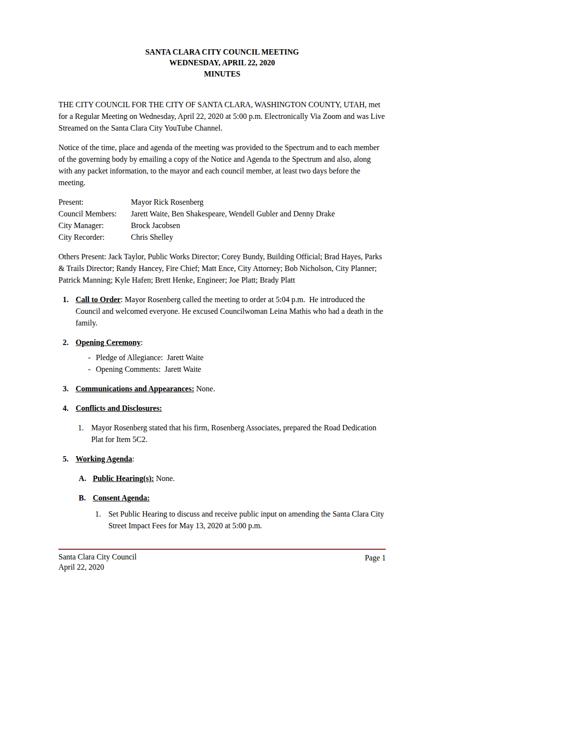SANTA CLARA CITY COUNCIL MEETING
WEDNESDAY, APRIL 22, 2020
MINUTES
THE CITY COUNCIL FOR THE CITY OF SANTA CLARA, WASHINGTON COUNTY, UTAH, met for a Regular Meeting on Wednesday, April 22, 2020 at 5:00 p.m. Electronically Via Zoom and was Live Streamed on the Santa Clara City YouTube Channel.
Notice of the time, place and agenda of the meeting was provided to the Spectrum and to each member of the governing body by emailing a copy of the Notice and Agenda to the Spectrum and also, along with any packet information, to the mayor and each council member, at least two days before the meeting.
Present: Mayor Rick Rosenberg
Council Members: Jarett Waite, Ben Shakespeare, Wendell Gubler and Denny Drake
City Manager: Brock Jacobsen
City Recorder: Chris Shelley
Others Present: Jack Taylor, Public Works Director; Corey Bundy, Building Official; Brad Hayes, Parks & Trails Director; Randy Hancey, Fire Chief; Matt Ence, City Attorney; Bob Nicholson, City Planner; Patrick Manning; Kyle Hafen; Brett Henke, Engineer; Joe Platt; Brady Platt
Call to Order: Mayor Rosenberg called the meeting to order at 5:04 p.m. He introduced the Council and welcomed everyone. He excused Councilwoman Leina Mathis who had a death in the family.
Opening Ceremony:
Pledge of Allegiance: Jarett Waite
Opening Comments: Jarett Waite
Communications and Appearances: None.
Conflicts and Disclosures:
Mayor Rosenberg stated that his firm, Rosenberg Associates, prepared the Road Dedication Plat for Item 5C2.
Working Agenda:
Public Hearing(s): None.
Consent Agenda:
Set Public Hearing to discuss and receive public input on amending the Santa Clara City Street Impact Fees for May 13, 2020 at 5:00 p.m.
Santa Clara City Council
April 22, 2020
Page 1